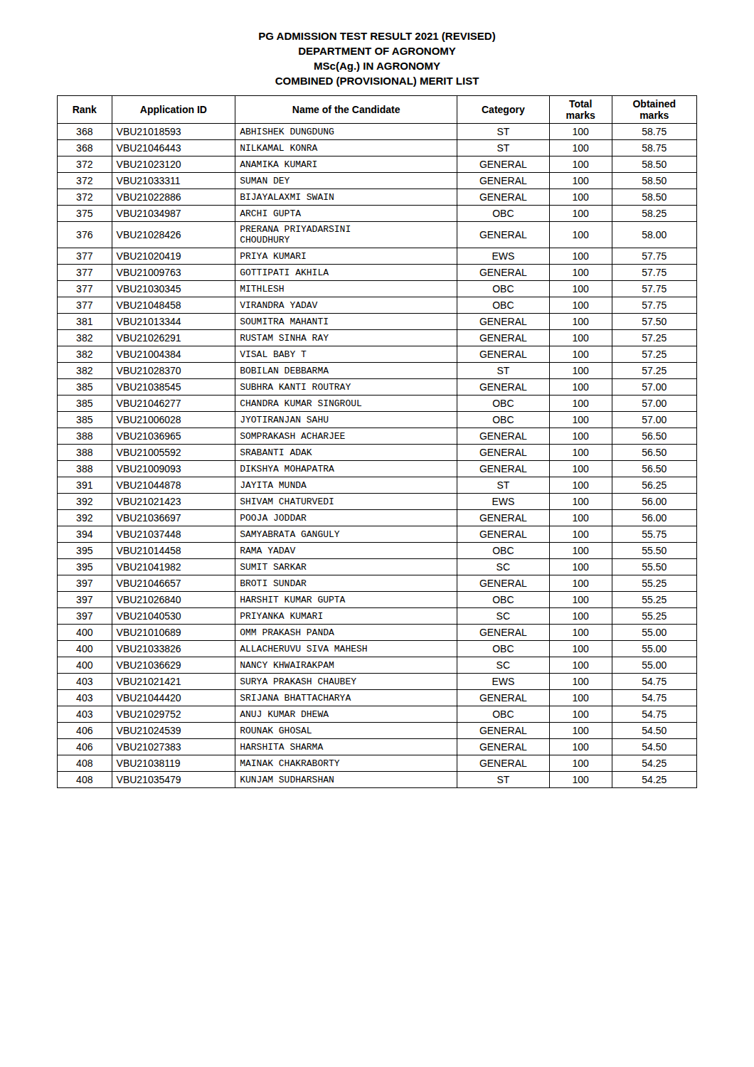PG ADMISSION TEST RESULT 2021 (REVISED)
DEPARTMENT OF AGRONOMY
MSc(Ag.) IN AGRONOMY
COMBINED (PROVISIONAL) MERIT LIST
| Rank | Application ID | Name of the Candidate | Category | Total marks | Obtained marks |
| --- | --- | --- | --- | --- | --- |
| 368 | VBU21018593 | ABHISHEK DUNGDUNG | ST | 100 | 58.75 |
| 368 | VBU21046443 | NILKAMAL KONRA | ST | 100 | 58.75 |
| 372 | VBU21023120 | ANAMIKA KUMARI | GENERAL | 100 | 58.50 |
| 372 | VBU21033311 | SUMAN DEY | GENERAL | 100 | 58.50 |
| 372 | VBU21022886 | BIJAYALAXMI SWAIN | GENERAL | 100 | 58.50 |
| 375 | VBU21034987 | ARCHI GUPTA | OBC | 100 | 58.25 |
| 376 | VBU21028426 | PRERANA PRIYADARSINI CHOUDHURY | GENERAL | 100 | 58.00 |
| 377 | VBU21020419 | PRIYA KUMARI | EWS | 100 | 57.75 |
| 377 | VBU21009763 | GOTTIPATI AKHILA | GENERAL | 100 | 57.75 |
| 377 | VBU21030345 | MITHLESH | OBC | 100 | 57.75 |
| 377 | VBU21048458 | VIRANDRA YADAV | OBC | 100 | 57.75 |
| 381 | VBU21013344 | SOUMITRA MAHANTI | GENERAL | 100 | 57.50 |
| 382 | VBU21026291 | RUSTAM SINHA RAY | GENERAL | 100 | 57.25 |
| 382 | VBU21004384 | VISAL BABY T | GENERAL | 100 | 57.25 |
| 382 | VBU21028370 | BOBILAN DEBBARMA | ST | 100 | 57.25 |
| 385 | VBU21038545 | SUBHRA KANTI ROUTRAY | GENERAL | 100 | 57.00 |
| 385 | VBU21046277 | CHANDRA KUMAR SINGROUL | OBC | 100 | 57.00 |
| 385 | VBU21006028 | JYOTIRANJAN SAHU | OBC | 100 | 57.00 |
| 388 | VBU21036965 | SOMPRAKASH ACHARJEE | GENERAL | 100 | 56.50 |
| 388 | VBU21005592 | SRABANTI ADAK | GENERAL | 100 | 56.50 |
| 388 | VBU21009093 | DIKSHYA MOHAPATRA | GENERAL | 100 | 56.50 |
| 391 | VBU21044878 | JAYITA MUNDA | ST | 100 | 56.25 |
| 392 | VBU21021423 | SHIVAM CHATURVEDI | EWS | 100 | 56.00 |
| 392 | VBU21036697 | POOJA JODDAR | GENERAL | 100 | 56.00 |
| 394 | VBU21037448 | SAMYABRATA GANGULY | GENERAL | 100 | 55.75 |
| 395 | VBU21014458 | RAMA YADAV | OBC | 100 | 55.50 |
| 395 | VBU21041982 | SUMIT SARKAR | SC | 100 | 55.50 |
| 397 | VBU21046657 | BROTI SUNDAR | GENERAL | 100 | 55.25 |
| 397 | VBU21026840 | HARSHIT KUMAR GUPTA | OBC | 100 | 55.25 |
| 397 | VBU21040530 | PRIYANKA KUMARI | SC | 100 | 55.25 |
| 400 | VBU21010689 | OMM PRAKASH PANDA | GENERAL | 100 | 55.00 |
| 400 | VBU21033826 | ALLACHERUVU SIVA MAHESH | OBC | 100 | 55.00 |
| 400 | VBU21036629 | NANCY KHWAIRAKPAM | SC | 100 | 55.00 |
| 403 | VBU21021421 | SURYA PRAKASH CHAUBEY | EWS | 100 | 54.75 |
| 403 | VBU21044420 | SRIJANA BHATTACHARYA | GENERAL | 100 | 54.75 |
| 403 | VBU21029752 | ANUJ KUMAR DHEWA | OBC | 100 | 54.75 |
| 406 | VBU21024539 | ROUNAK GHOSAL | GENERAL | 100 | 54.50 |
| 406 | VBU21027383 | HARSHITA SHARMA | GENERAL | 100 | 54.50 |
| 408 | VBU21038119 | MAINAK CHAKRABORTY | GENERAL | 100 | 54.25 |
| 408 | VBU21035479 | KUNJAM SUDHARSHAN | ST | 100 | 54.25 |